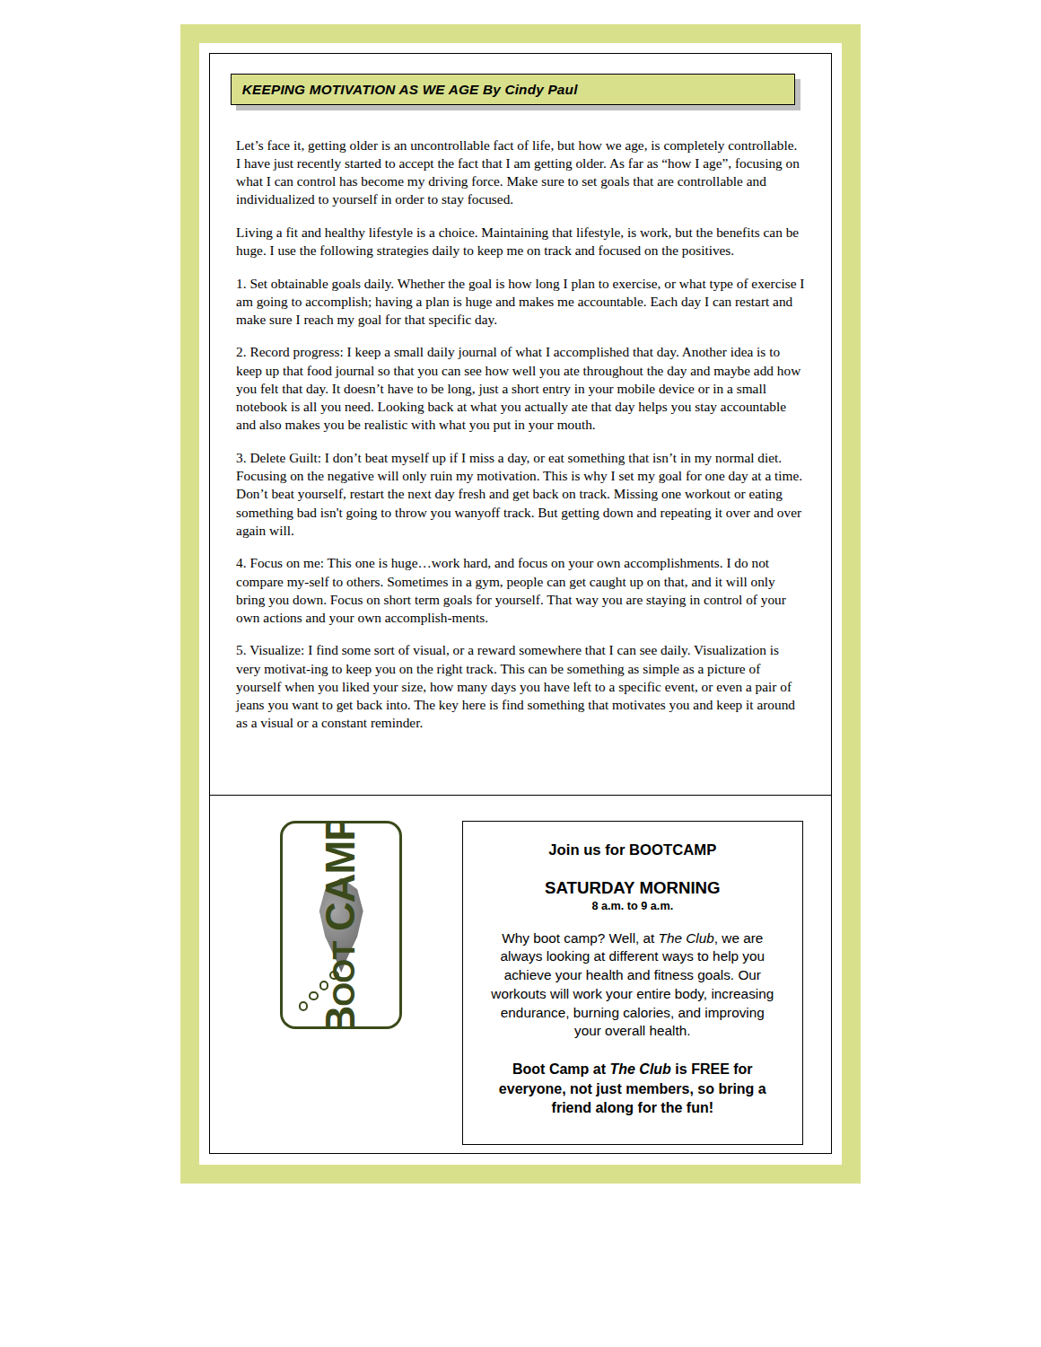KEEPING MOTIVATION AS WE AGE By Cindy Paul
Let’s face it, getting older is an uncontrollable fact of life, but how we age, is completely controllable. I have just recently started to accept the fact that I am getting older. As far as “how I age”, focusing on what I can control has become my driving force. Make sure to set goals that are controllable and individualized to yourself in order to stay focused.
Living a fit and healthy lifestyle is a choice. Maintaining that lifestyle, is work, but the benefits can be huge. I use the following strategies daily to keep me on track and focused on the positives.
1. Set obtainable goals daily. Whether the goal is how long I plan to exercise, or what type of exercise I am going to accomplish; having a plan is huge and makes me accountable. Each day I can restart and make sure I reach my goal for that specific day.
2. Record progress: I keep a small daily journal of what I accomplished that day. Another idea is to keep up that food journal so that you can see how well you ate throughout the day and maybe add how you felt that day. It doesn’t have to be long, just a short entry in your mobile device or in a small notebook is all you need. Looking back at what you actually ate that day helps you stay accountable and also makes you be realistic with what you put in your mouth.
3. Delete Guilt: I don’t beat myself up if I miss a day, or eat something that isn’t in my normal diet. Focusing on the negative will only ruin my motivation. This is why I set my goal for one day at a time. Don’t beat yourself, restart the next day fresh and get back on track. Missing one workout or eating something bad isn't going to throw you wanyoff track. But getting down and repeating it over and over again will.
4. Focus on me: This one is huge…work hard, and focus on your own accomplishments. I do not compare my-self to others. Sometimes in a gym, people can get caught up on that, and it will only bring you down. Focus on short term goals for yourself. That way you are staying in control of your own actions and your own accomplish-ments.
5. Visualize: I find some sort of visual, or a reward somewhere that I can see daily. Visualization is very motivat-ing to keep you on the right track. This can be something as simple as a picture of yourself when you liked your size, how many days you have left to a specific event, or even a pair of jeans you want to get back into. The key here is find something that motivates you and keep it around as a visual or a constant reminder.
BOOT CAMP
Join us for BOOTCAMP
SATURDAY MORNING
8 a.m. to 9 a.m.
Why boot camp? Well, at The Club, we are always looking at different ways to help you achieve your health and fitness goals. Our workouts will work your entire body, increasing endurance, burning calories, and improving your overall health.
Boot Camp at The Club is FREE for everyone, not just members, so bring a friend along for the fun!